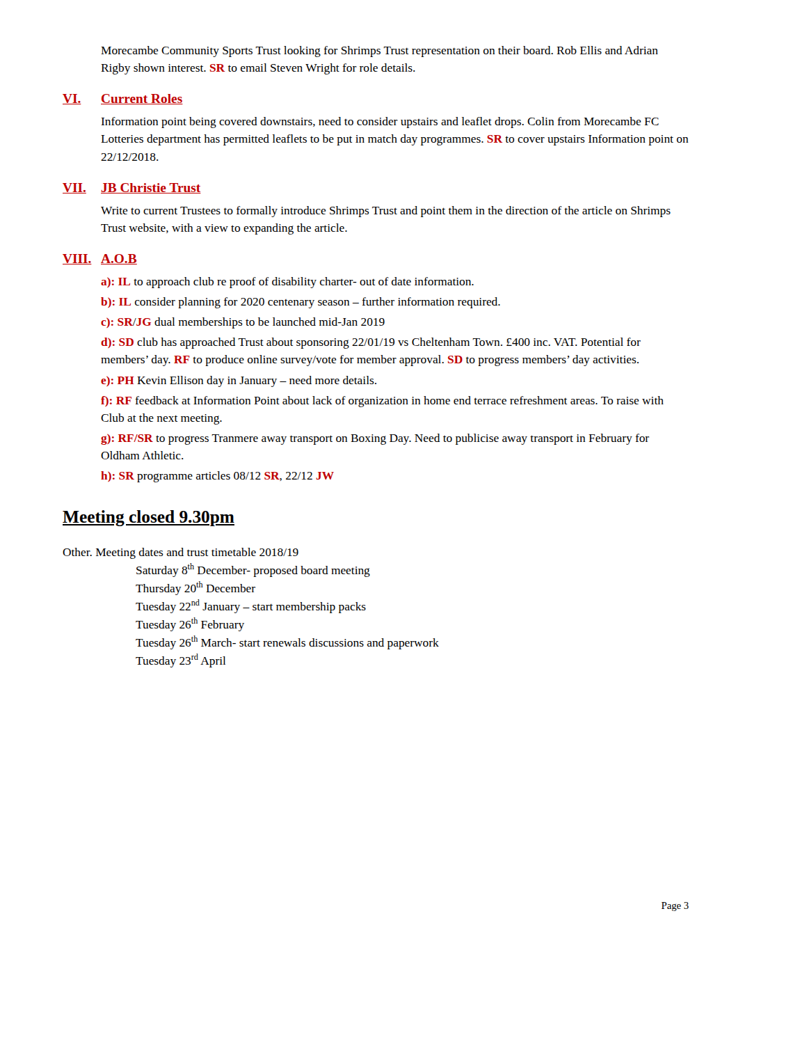Morecambe Community Sports Trust looking for Shrimps Trust representation on their board. Rob Ellis and Adrian Rigby shown interest. SR to email Steven Wright for role details.
VI. Current Roles
Information point being covered downstairs, need to consider upstairs and leaflet drops. Colin from Morecambe FC Lotteries department has permitted leaflets to be put in match day programmes. SR to cover upstairs Information point on 22/12/2018.
VII. JB Christie Trust
Write to current Trustees to formally introduce Shrimps Trust and point them in the direction of the article on Shrimps Trust website, with a view to expanding the article.
VIII. A.O.B
a): IL to approach club re proof of disability charter- out of date information.
b): IL consider planning for 2020 centenary season – further information required.
c): SR/JG dual memberships to be launched mid-Jan 2019
d): SD club has approached Trust about sponsoring 22/01/19 vs Cheltenham Town. £400 inc. VAT. Potential for members’ day. RF to produce online survey/vote for member approval. SD to progress members’ day activities.
e): PH Kevin Ellison day in January – need more details.
f): RF feedback at Information Point about lack of organization in home end terrace refreshment areas. To raise with Club at the next meeting.
g): RF/SR to progress Tranmere away transport on Boxing Day. Need to publicise away transport in February for Oldham Athletic.
h): SR programme articles 08/12 SR, 22/12 JW
Meeting closed 9.30pm
Other. Meeting dates and trust timetable 2018/19
Saturday 8th December- proposed board meeting
Thursday 20th December
Tuesday 22nd January – start membership packs
Tuesday 26th February
Tuesday 26th March- start renewals discussions and paperwork
Tuesday 23rd April
Page 3